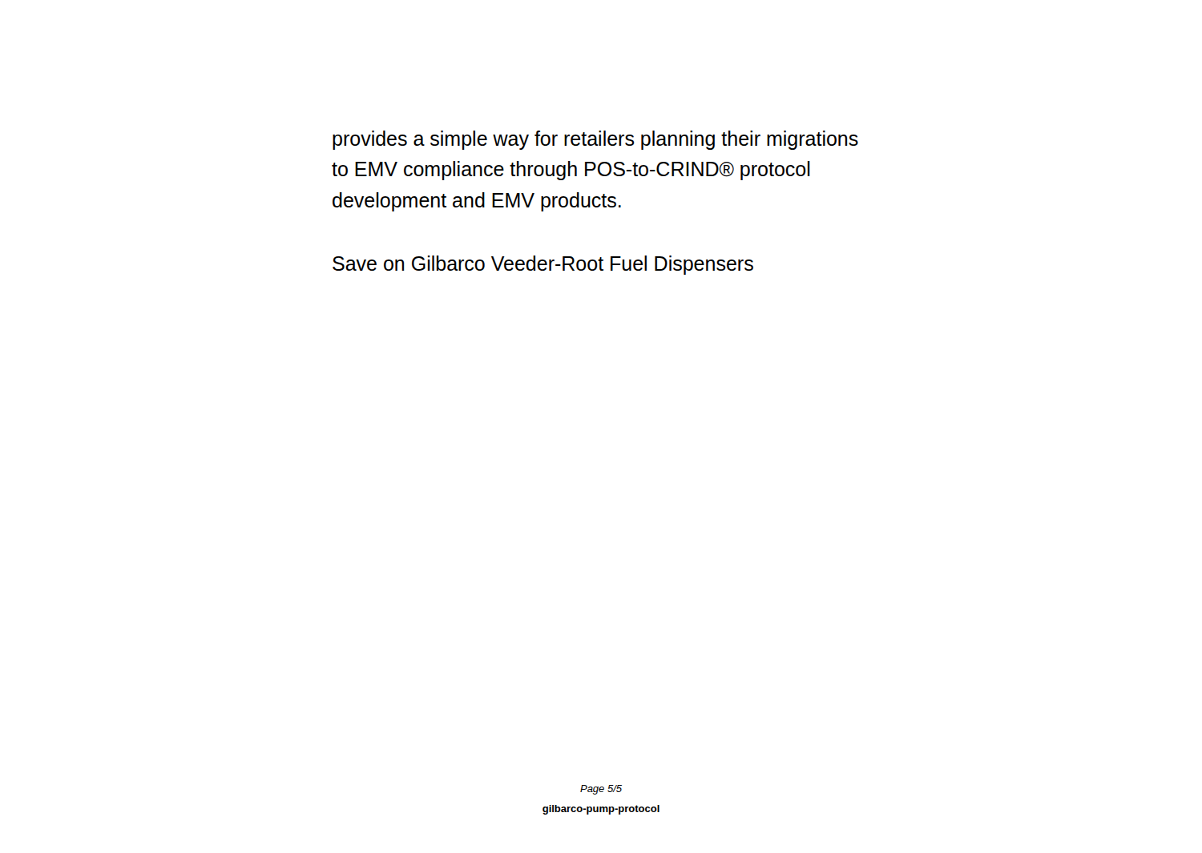provides a simple way for retailers planning their migrations to EMV compliance through POS-to-CRIND® protocol development and EMV products.
Save on Gilbarco Veeder-Root Fuel Dispensers
Page 5/5
gilbarco-pump-protocol